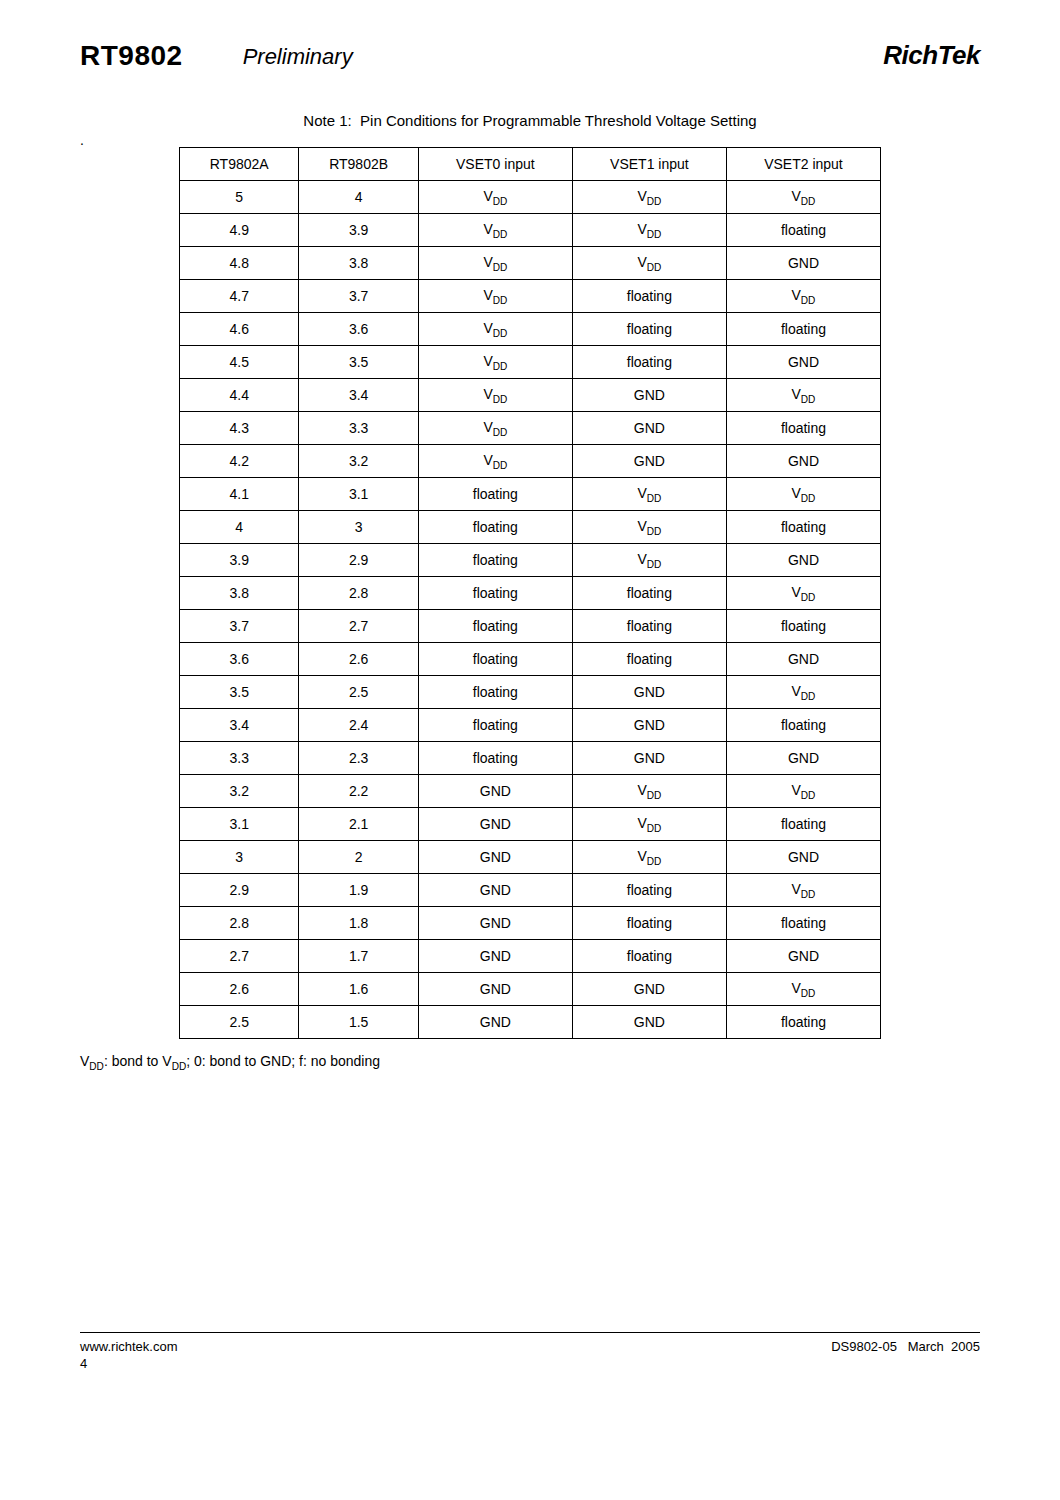RT9802
Preliminary
Rich Tek
.
Note 1: Pin Conditions for Programmable Threshold Voltage Setting
| RT9802A | RT9802B | VSET0 input | VSET1 input | VSET2 input |
| --- | --- | --- | --- | --- |
| 5 | 4 | V DD | V DD | V DD |
| 4.9 | 3.9 | V DD | V DD | floating |
| 4.8 | 3.8 | V DD | V DD | GND |
| 4.7 | 3.7 | V DD | floating | V DD |
| 4.6 | 3.6 | V DD | floating | floating |
| 4.5 | 3.5 | V DD | floating | GND |
| 4.4 | 3.4 | V DD | GND | V DD |
| 4.3 | 3.3 | V DD | GND | floating |
| 4.2 | 3.2 | V DD | GND | GND |
| 4.1 | 3.1 | floating | V DD | V DD |
| 4 | 3 | floating | V DD | floating |
| 3.9 | 2.9 | floating | V DD | GND |
| 3.8 | 2.8 | floating | floating | V DD |
| 3.7 | 2.7 | floating | floating | floating |
| 3.6 | 2.6 | floating | floating | GND |
| 3.5 | 2.5 | floating | GND | V DD |
| 3.4 | 2.4 | floating | GND | floating |
| 3.3 | 2.3 | floating | GND | GND |
| 3.2 | 2.2 | GND | V DD | V DD |
| 3.1 | 2.1 | GND | V DD | floating |
| 3 | 2 | GND | V DD | GND |
| 2.9 | 1.9 | GND | floating | V DD |
| 2.8 | 1.8 | GND | floating | floating |
| 2.7 | 1.7 | GND | floating | GND |
| 2.6 | 1.6 | GND | GND | V DD |
| 2.5 | 1.5 | GND | GND | floating |
VDD: bond to VDD; 0: bond to GND; f: no bonding
www.richtek.com
4
DS9802-05 March 2005